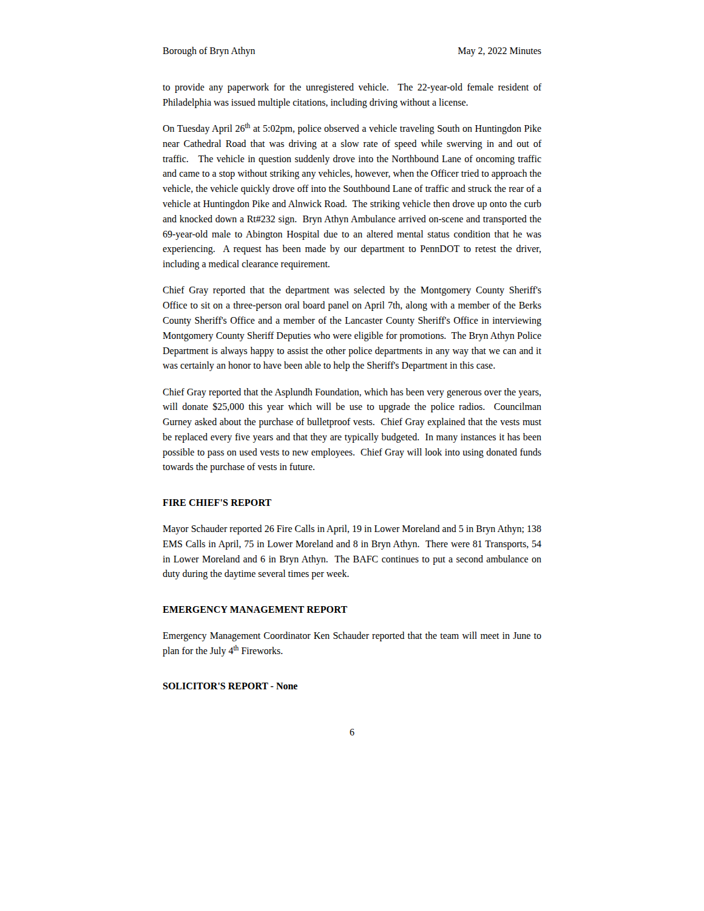Borough of Bryn Athyn May 2, 2022 Minutes
to provide any paperwork for the unregistered vehicle. The 22-year-old female resident of Philadelphia was issued multiple citations, including driving without a license.
On Tuesday April 26th at 5:02pm, police observed a vehicle traveling South on Huntingdon Pike near Cathedral Road that was driving at a slow rate of speed while swerving in and out of traffic. The vehicle in question suddenly drove into the Northbound Lane of oncoming traffic and came to a stop without striking any vehicles, however, when the Officer tried to approach the vehicle, the vehicle quickly drove off into the Southbound Lane of traffic and struck the rear of a vehicle at Huntingdon Pike and Alnwick Road. The striking vehicle then drove up onto the curb and knocked down a Rt#232 sign. Bryn Athyn Ambulance arrived on-scene and transported the 69-year-old male to Abington Hospital due to an altered mental status condition that he was experiencing. A request has been made by our department to PennDOT to retest the driver, including a medical clearance requirement.
Chief Gray reported that the department was selected by the Montgomery County Sheriff's Office to sit on a three-person oral board panel on April 7th, along with a member of the Berks County Sheriff's Office and a member of the Lancaster County Sheriff's Office in interviewing Montgomery County Sheriff Deputies who were eligible for promotions. The Bryn Athyn Police Department is always happy to assist the other police departments in any way that we can and it was certainly an honor to have been able to help the Sheriff's Department in this case.
Chief Gray reported that the Asplundh Foundation, which has been very generous over the years, will donate $25,000 this year which will be use to upgrade the police radios. Councilman Gurney asked about the purchase of bulletproof vests. Chief Gray explained that the vests must be replaced every five years and that they are typically budgeted. In many instances it has been possible to pass on used vests to new employees. Chief Gray will look into using donated funds towards the purchase of vests in future.
Fire Chief's Report
Mayor Schauder reported 26 Fire Calls in April, 19 in Lower Moreland and 5 in Bryn Athyn; 138 EMS Calls in April, 75 in Lower Moreland and 8 in Bryn Athyn. There were 81 Transports, 54 in Lower Moreland and 6 in Bryn Athyn. The BAFC continues to put a second ambulance on duty during the daytime several times per week.
Emergency Management Report
Emergency Management Coordinator Ken Schauder reported that the team will meet in June to plan for the July 4th Fireworks.
SOLICITOR'S REPORT - None
6